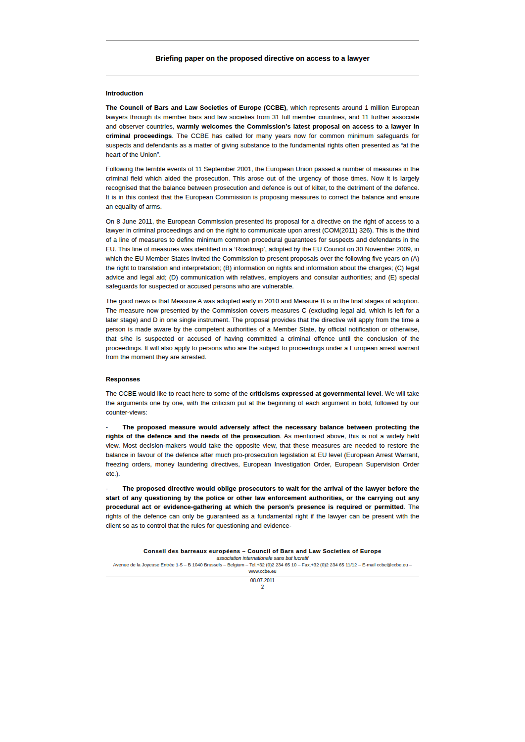Briefing paper on the proposed directive on access to a lawyer
Introduction
The Council of Bars and Law Societies of Europe (CCBE), which represents around 1 million European lawyers through its member bars and law societies from 31 full member countries, and 11 further associate and observer countries, warmly welcomes the Commission’s latest proposal on access to a lawyer in criminal proceedings. The CCBE has called for many years now for common minimum safeguards for suspects and defendants as a matter of giving substance to the fundamental rights often presented as “at the heart of the Union”.
Following the terrible events of 11 September 2001, the European Union passed a number of measures in the criminal field which aided the prosecution. This arose out of the urgency of those times. Now it is largely recognised that the balance between prosecution and defence is out of kilter, to the detriment of the defence. It is in this context that the European Commission is proposing measures to correct the balance and ensure an equality of arms.
On 8 June 2011, the European Commission presented its proposal for a directive on the right of access to a lawyer in criminal proceedings and on the right to communicate upon arrest (COM(2011) 326). This is the third of a line of measures to define minimum common procedural guarantees for suspects and defendants in the EU. This line of measures was identified in a ‘Roadmap’, adopted by the EU Council on 30 November 2009, in which the EU Member States invited the Commission to present proposals over the following five years on (A) the right to translation and interpretation; (B) information on rights and information about the charges; (C) legal advice and legal aid; (D) communication with relatives, employers and consular authorities; and (E) special safeguards for suspected or accused persons who are vulnerable.
The good news is that Measure A was adopted early in 2010 and Measure B is in the final stages of adoption. The measure now presented by the Commission covers measures C (excluding legal aid, which is left for a later stage) and D in one single instrument. The proposal provides that the directive will apply from the time a person is made aware by the competent authorities of a Member State, by official notification or otherwise, that s/he is suspected or accused of having committed a criminal offence until the conclusion of the proceedings. It will also apply to persons who are the subject to proceedings under a European arrest warrant from the moment they are arrested.
Responses
The CCBE would like to react here to some of the criticisms expressed at governmental level. We will take the arguments one by one, with the criticism put at the beginning of each argument in bold, followed by our counter-views:
-The proposed measure would adversely affect the necessary balance between protecting the rights of the defence and the needs of the prosecution. As mentioned above, this is not a widely held view. Most decision-makers would take the opposite view, that these measures are needed to restore the balance in favour of the defence after much pro-prosecution legislation at EU level (European Arrest Warrant, freezing orders, money laundering directives, European Investigation Order, European Supervision Order etc.).
-The proposed directive would oblige prosecutors to wait for the arrival of the lawyer before the start of any questioning by the police or other law enforcement authorities, or the carrying out any procedural act or evidence-gathering at which the person’s presence is required or permitted. The rights of the defence can only be guaranteed as a fundamental right if the lawyer can be present with the client so as to control that the rules for questioning and evidence-
Conseil des barreaux européens – Council of Bars and Law Societies of Europe
association internationale sans but lucratif
Avenue de la Joyeuse Entrée 1-5 – B 1040 Brussels – Belgium – Tel.+32 (0)2 234 65 10 – Fax.+32 (0)2 234 65 11/12 – E-mail ccbe@ccbe.eu – www.ccbe.eu
08.07.2011
2